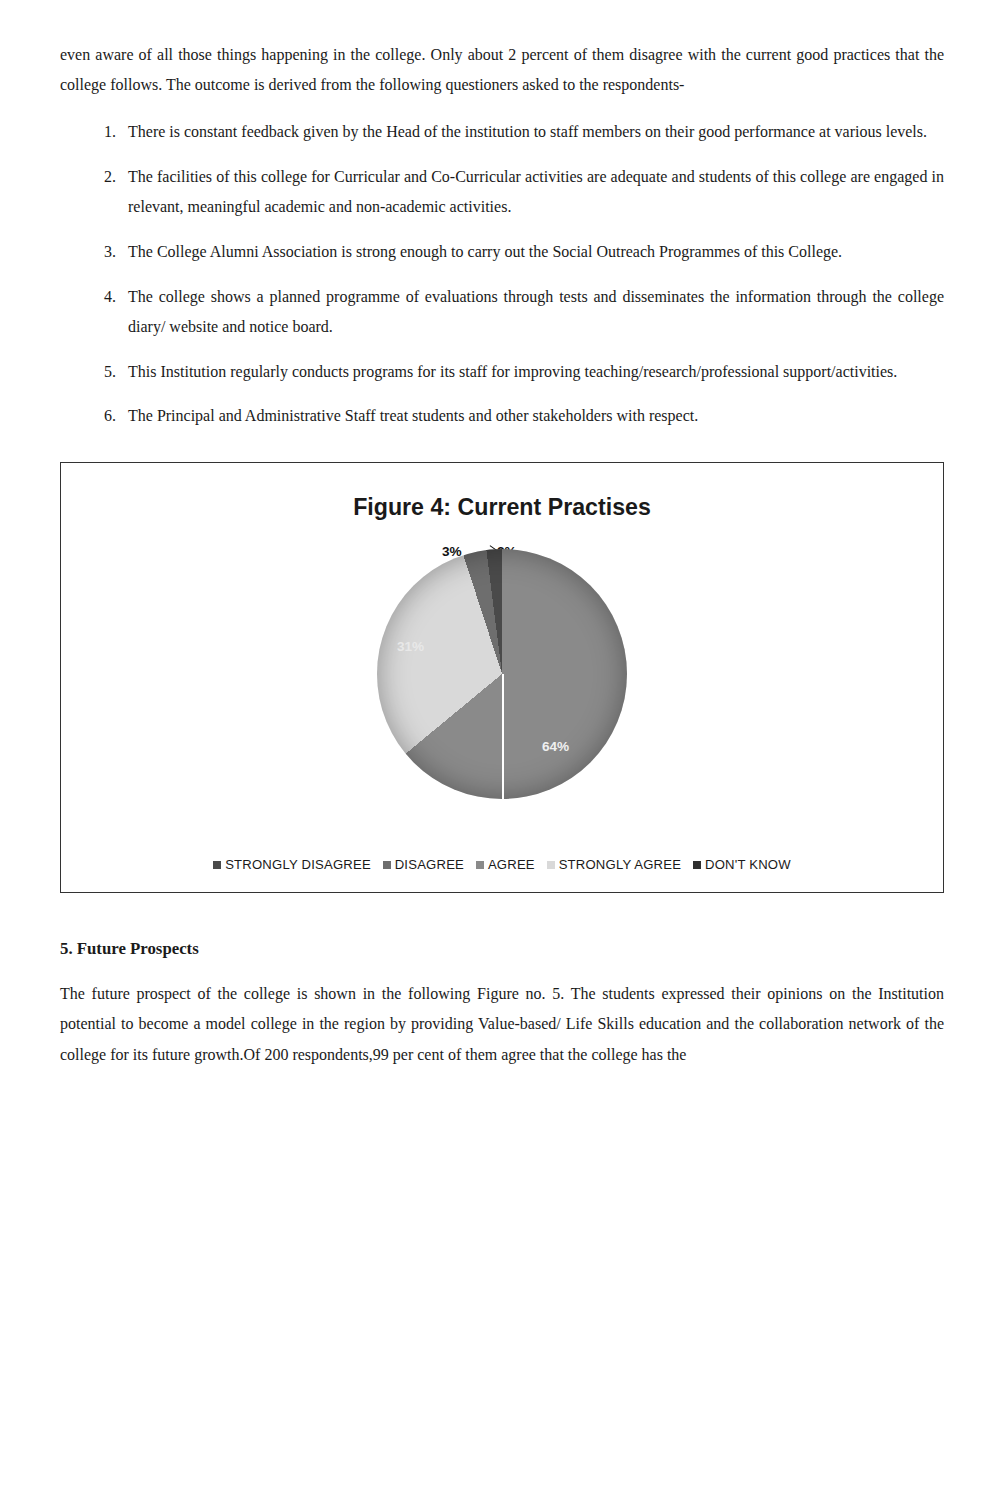even aware of all those things happening in the college. Only about 2 percent of them disagree with the current good practices that the college follows. The outcome is derived from the following questioners asked to the respondents-
There is constant feedback given by the Head of the institution to staff members on their good performance at various levels.
The facilities of this college for Curricular and Co-Curricular activities are adequate and students of this college are engaged in relevant, meaningful academic and non-academic activities.
The College Alumni Association is strong enough to carry out the Social Outreach Programmes of this College.
The college shows a planned programme of evaluations through tests and disseminates the information through the college diary/ website and notice board.
This Institution regularly conducts programs for its staff for improving teaching/research/professional support/activities.
The Principal and Administrative Staff treat students and other stakeholders with respect.
Figure 4: Current Practises
3%
2%
31%
64%
STRONGLY DISAGREE DISAGREE AGREE STRONGLY AGREE DON'T KNOW
5. Future Prospects
The future prospect of the college is shown in the following Figure no. 5. The students expressed their opinions on the Institution potential to become a model college in the region by providing Value-based/ Life Skills education and the collaboration network of the college for its future growth.Of 200 respondents,99 per cent of them agree that the college has the